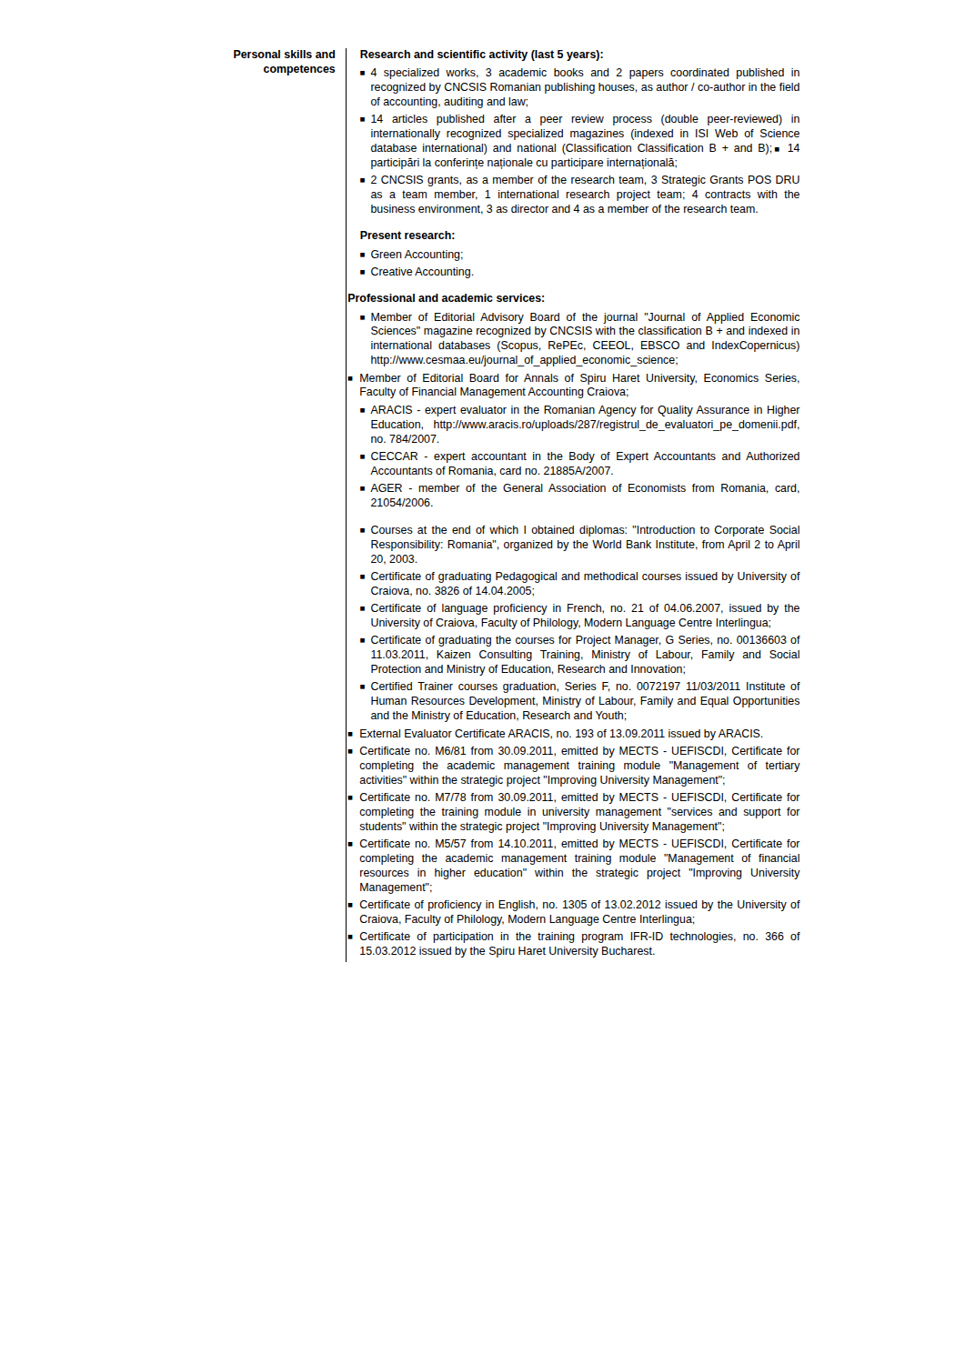Personal skills and competences
Research and scientific activity (last 5 years):
4 specialized works, 3 academic books and 2 papers coordinated published in recognized by CNCSIS Romanian publishing houses, as author / co-author in the field of accounting, auditing and law;
14 articles published after a peer review process (double peer-reviewed) in internationally recognized specialized magazines (indexed in ISI Web of Science database international) and national (Classification Classification B + and B);■ 14 participări la conferințe naționale cu participare internațională;
2 CNCSIS grants, as a member of the research team, 3 Strategic Grants POS DRU as a team member, 1 international research project team; 4 contracts with the business environment, 3 as director and 4 as a member of the research team.
Present research:
Green Accounting;
Creative Accounting.
Professional and academic services:
Member of Editorial Advisory Board of the journal "Journal of Applied Economic Sciences" magazine recognized by CNCSIS with the classification B + and indexed in international databases (Scopus, RePEc, CEEOL, EBSCO and IndexCopernicus) http://www.cesmaa.eu/journal_of_applied_economic_science;
Member of Editorial Board for Annals of Spiru Haret University, Economics Series, Faculty of Financial Management Accounting Craiova;
ARACIS - expert evaluator in the Romanian Agency for Quality Assurance in Higher Education, http://www.aracis.ro/uploads/287/registrul_de_evaluatori_pe_domenii.pdf, no. 784/2007.
CECCAR - expert accountant in the Body of Expert Accountants and Authorized Accountants of Romania, card no. 21885A/2007.
AGER - member of the General Association of Economists from Romania, card, 21054/2006.
Courses at the end of which I obtained diplomas: "Introduction to Corporate Social Responsibility: Romania", organized by the World Bank Institute, from April 2 to April 20, 2003.
Certificate of graduating Pedagogical and methodical courses issued by University of Craiova, no. 3826 of 14.04.2005;
Certificate of language proficiency in French, no. 21 of 04.06.2007, issued by the University of Craiova, Faculty of Philology, Modern Language Centre Interlingua;
Certificate of graduating the courses for Project Manager, G Series, no. 00136603 of 11.03.2011, Kaizen Consulting Training, Ministry of Labour, Family and Social Protection and Ministry of Education, Research and Innovation;
Certified Trainer courses graduation, Series F, no. 0072197 11/03/2011 Institute of Human Resources Development, Ministry of Labour, Family and Equal Opportunities and the Ministry of Education, Research and Youth;
External Evaluator Certificate ARACIS, no. 193 of 13.09.2011 issued by ARACIS.
Certificate no. M6/81 from 30.09.2011, emitted by MECTS - UEFISCDI, Certificate for completing the academic management training module "Management of tertiary activities" within the strategic project "Improving University Management";
Certificate no. M7/78 from 30.09.2011, emitted by MECTS - UEFISCDI, Certificate for completing the training module in university management "services and support for students" within the strategic project "Improving University Management";
Certificate no. M5/57 from 14.10.2011, emitted by MECTS - UEFISCDI, Certificate for completing the academic management training module "Management of financial resources in higher education" within the strategic project "Improving University Management";
Certificate of proficiency in English, no. 1305 of 13.02.2012 issued by the University of Craiova, Faculty of Philology, Modern Language Centre Interlingua;
Certificate of participation in the training program IFR-ID technologies, no. 366 of 15.03.2012 issued by the Spiru Haret University Bucharest.